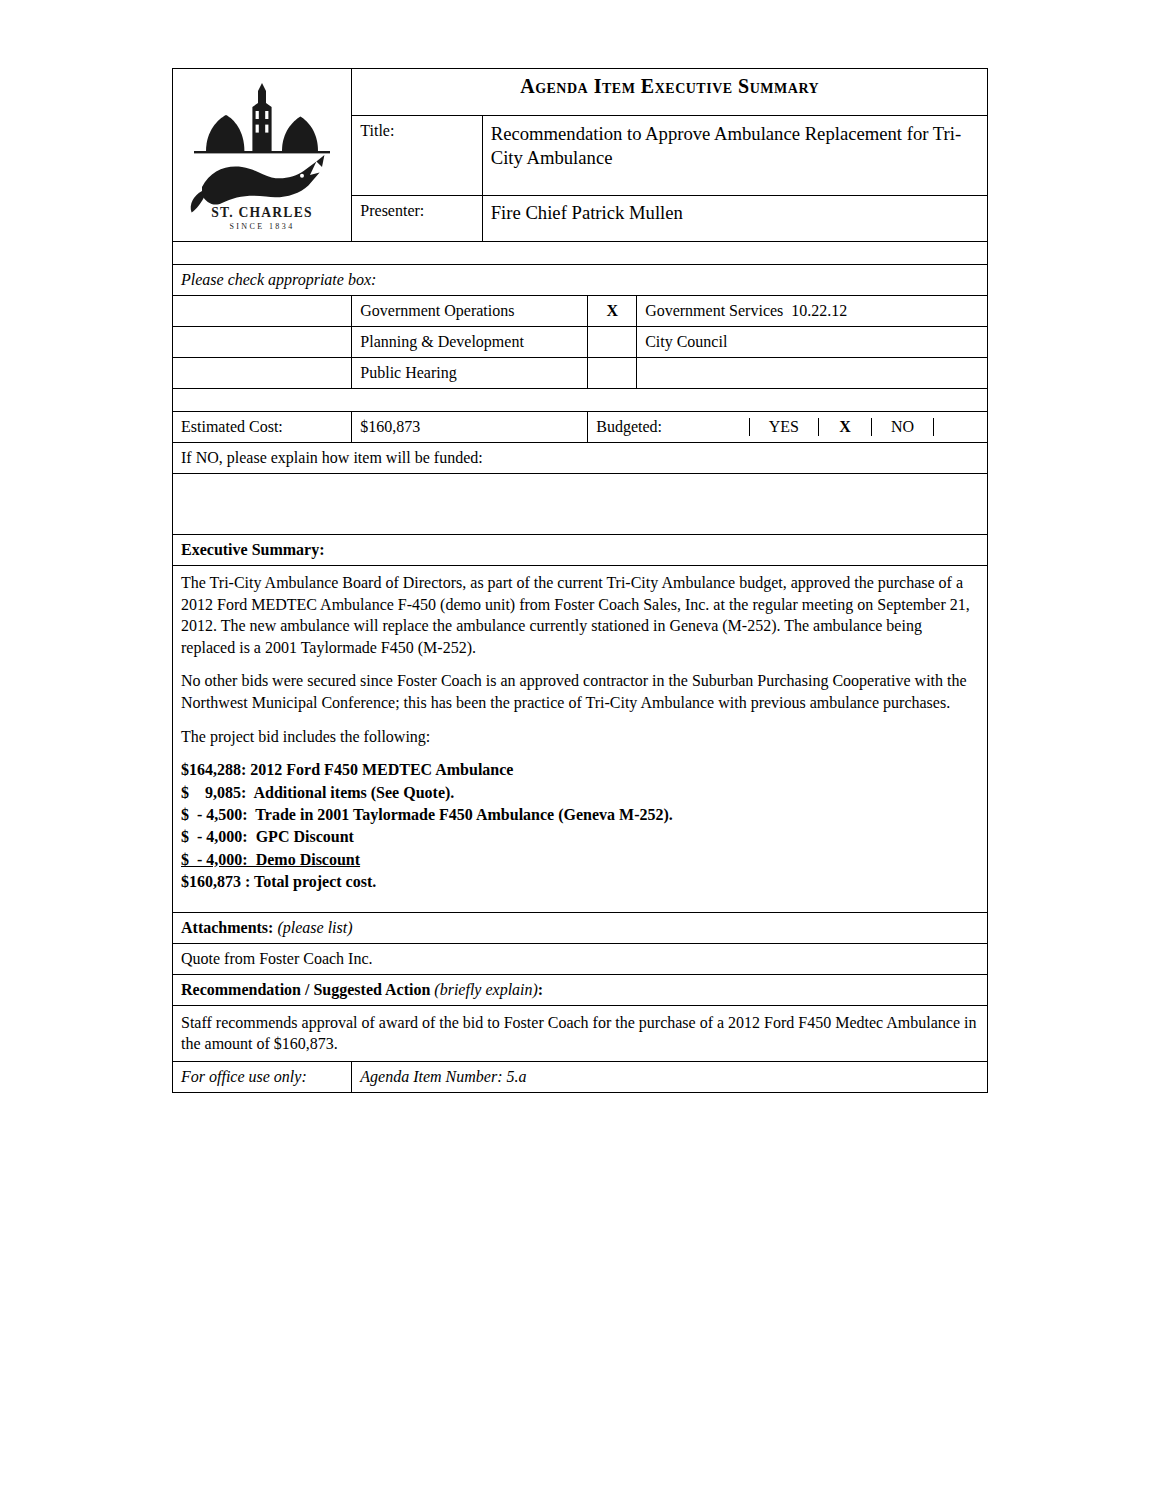| ST. CHARLES SINCE 1834 | Agenda Item Executive Summary |
| Title: | Recommendation to Approve Ambulance Replacement for Tri-City Ambulance |
| Presenter: | Fire Chief Patrick Mullen |
| Please check appropriate box: |
| | Government Operations | X | Government Services 10.22.12 |
| | Planning & Development | | City Council |
| | Public Hearing | | |
| Estimated Cost: | $160,873 | / Budgeted: / YES / X / NO / / |
| If NO, please explain how item will be funded: |
| Executive Summary: |
| The Tri-City Ambulance Board of Directors, as part of the current Tri-City Ambulance budget, approved the purchase of a 2012 Ford MEDTEC Ambulance F-450 (demo unit) from Foster Coach Sales, Inc. at the regular meeting on September 21, 2012. The new ambulance will replace the ambulance currently stationed in Geneva (M-252). The ambulance being replaced is a 2001 Taylormade F450 (M-252). No other bids were secured since Foster Coach is an approved contractor in the Suburban Purchasing Cooperative with the Northwest Municipal Conference; this has been the practice of Tri-City Ambulance with previous ambulance purchases. The project bid includes the following: $164,288: 2012 Ford F450 MEDTEC Ambulance $ 9,085: Additional items (See Quote). $ - 4,500: Trade in 2001 Taylormade F450 Ambulance (Geneva M-252). $ - 4,000: GPC Discount $ - 4,000: Demo Discount $160,873 : Total project cost. |
| Attachments: (please list) |
| Quote from Foster Coach Inc. |
| Recommendation / Suggested Action (briefly explain) : |
| Staff recommends approval of award of the bid to Foster Coach for the purchase of a 2012 Ford F450 Medtec Ambulance in the amount of $160,873. |
| For office use only: | Agenda Item Number: 5.a |